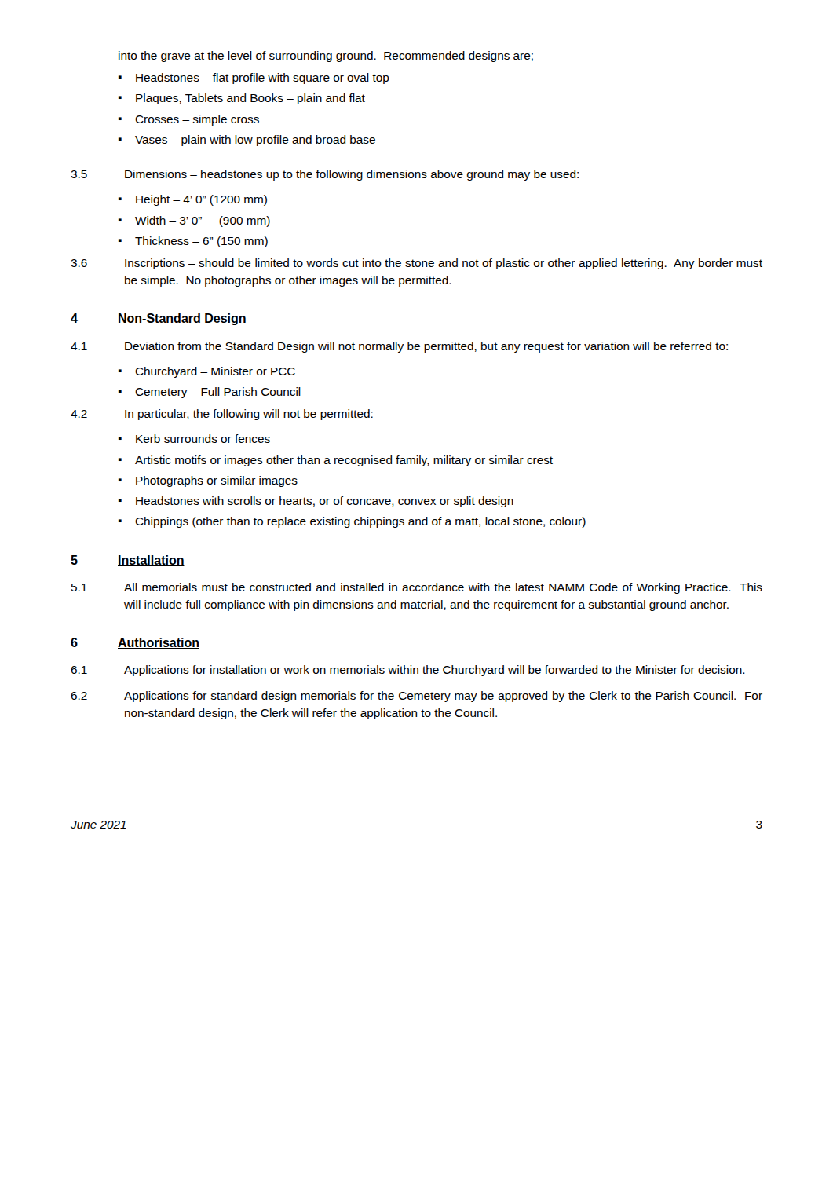into the grave at the level of surrounding ground. Recommended designs are;
Headstones – flat profile with square or oval top
Plaques, Tablets and Books – plain and flat
Crosses – simple cross
Vases – plain with low profile and broad base
3.5
Dimensions – headstones up to the following dimensions above ground may be used:
Height – 4’ 0” (1200 mm)
Width – 3’ 0” (900 mm)
Thickness – 6” (150 mm)
3.6
Inscriptions – should be limited to words cut into the stone and not of plastic or other applied lettering. Any border must be simple. No photographs or other images will be permitted.
4 Non-Standard Design
4.1
Deviation from the Standard Design will not normally be permitted, but any request for variation will be referred to:
Churchyard – Minister or PCC
Cemetery – Full Parish Council
4.2
In particular, the following will not be permitted:
Kerb surrounds or fences
Artistic motifs or images other than a recognised family, military or similar crest
Photographs or similar images
Headstones with scrolls or hearts, or of concave, convex or split design
Chippings (other than to replace existing chippings and of a matt, local stone, colour)
5 Installation
5.1
All memorials must be constructed and installed in accordance with the latest NAMM Code of Working Practice. This will include full compliance with pin dimensions and material, and the requirement for a substantial ground anchor.
6 Authorisation
6.1
Applications for installation or work on memorials within the Churchyard will be forwarded to the Minister for decision.
6.2
Applications for standard design memorials for the Cemetery may be approved by the Clerk to the Parish Council. For non-standard design, the Clerk will refer the application to the Council.
June 2021
3